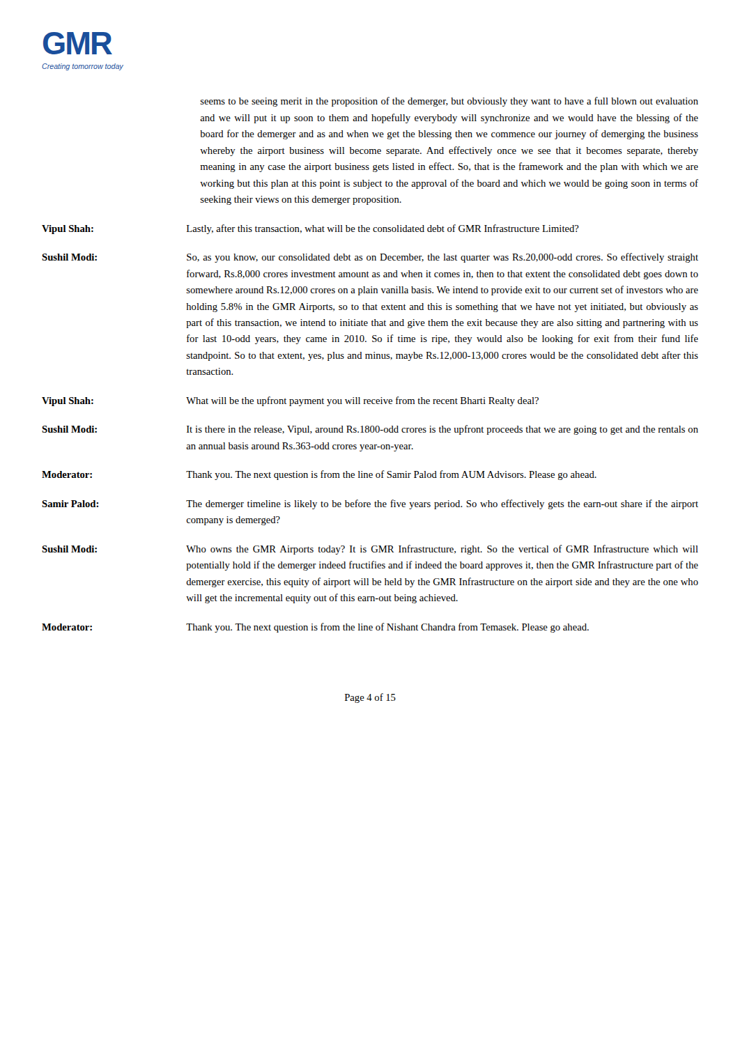GMR
Creating tomorrow today
seems to be seeing merit in the proposition of the demerger, but obviously they want to have a full blown out evaluation and we will put it up soon to them and hopefully everybody will synchronize and we would have the blessing of the board for the demerger and as and when we get the blessing then we commence our journey of demerging the business whereby the airport business will become separate. And effectively once we see that it becomes separate, thereby meaning in any case the airport business gets listed in effect. So, that is the framework and the plan with which we are working but this plan at this point is subject to the approval of the board and which we would be going soon in terms of seeking their views on this demerger proposition.
| Vipul Shah: | Lastly, after this transaction, what will be the consolidated debt of GMR Infrastructure Limited? |
| Sushil Modi: | So, as you know, our consolidated debt as on December, the last quarter was Rs.20,000-odd crores. So effectively straight forward, Rs.8,000 crores investment amount as and when it comes in, then to that extent the consolidated debt goes down to somewhere around Rs.12,000 crores on a plain vanilla basis. We intend to provide exit to our current set of investors who are holding 5.8% in the GMR Airports, so to that extent and this is something that we have not yet initiated, but obviously as part of this transaction, we intend to initiate that and give them the exit because they are also sitting and partnering with us for last 10-odd years, they came in 2010. So if time is ripe, they would also be looking for exit from their fund life standpoint. So to that extent, yes, plus and minus, maybe Rs.12,000-13,000 crores would be the consolidated debt after this transaction. |
| Vipul Shah: | What will be the upfront payment you will receive from the recent Bharti Realty deal? |
| Sushil Modi: | It is there in the release, Vipul, around Rs.1800-odd crores is the upfront proceeds that we are going to get and the rentals on an annual basis around Rs.363-odd crores year-on-year. |
| Moderator: | Thank you. The next question is from the line of Samir Palod from AUM Advisors. Please go ahead. |
| Samir Palod: | The demerger timeline is likely to be before the five years period. So who effectively gets the earn-out share if the airport company is demerged? |
| Sushil Modi: | Who owns the GMR Airports today? It is GMR Infrastructure, right. So the vertical of GMR Infrastructure which will potentially hold if the demerger indeed fructifies and if indeed the board approves it, then the GMR Infrastructure part of the demerger exercise, this equity of airport will be held by the GMR Infrastructure on the airport side and they are the one who will get the incremental equity out of this earn-out being achieved. |
| Moderator: | Thank you. The next question is from the line of Nishant Chandra from Temasek. Please go ahead. |
Page 4 of 15